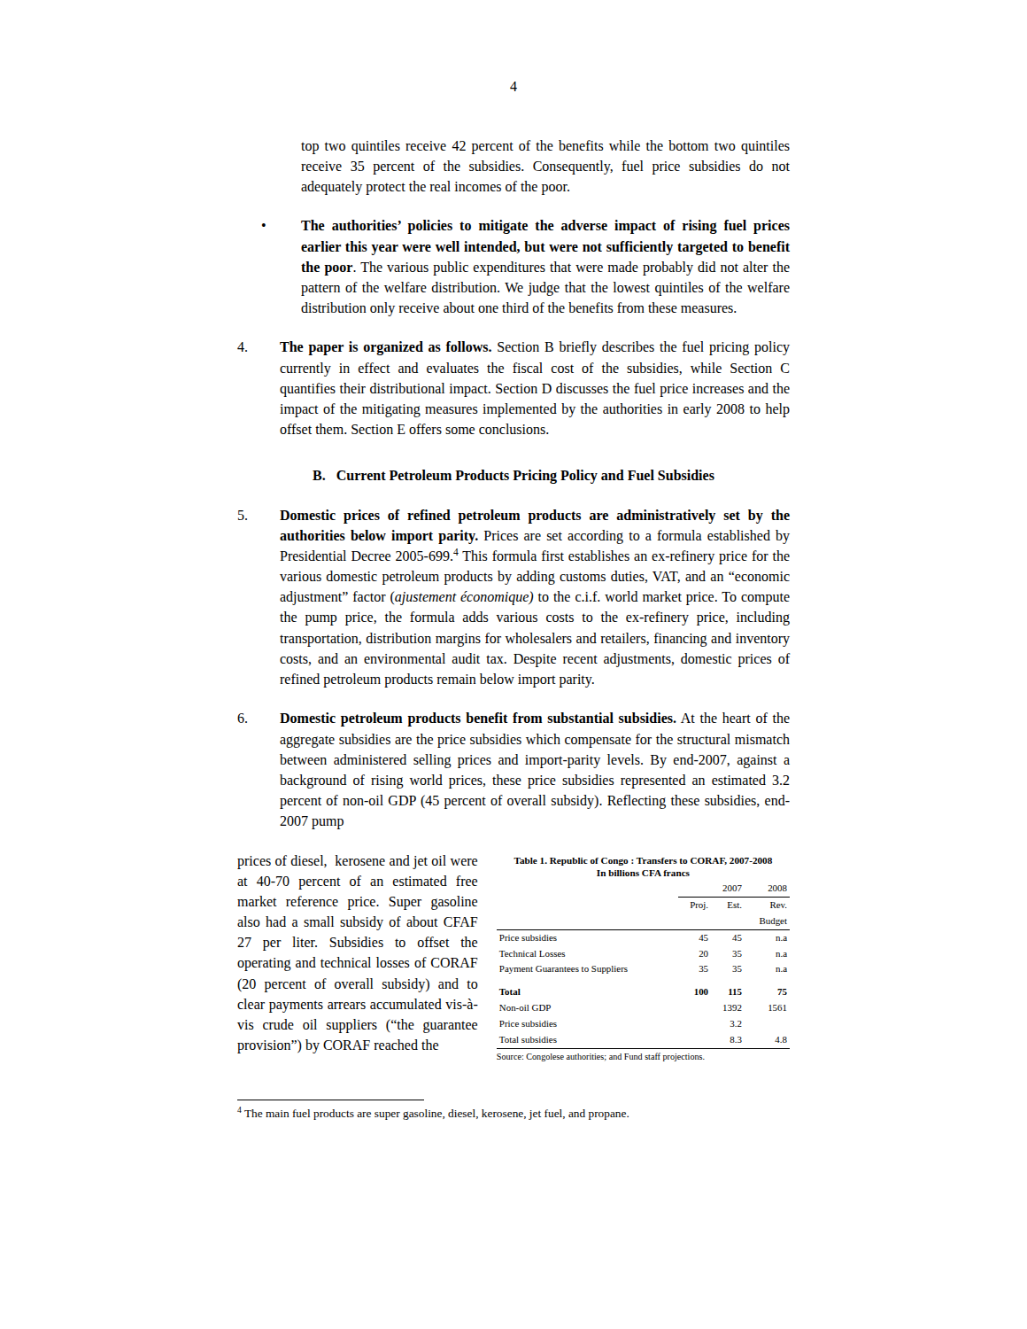4
top two quintiles receive 42 percent of the benefits while the bottom two quintiles receive 35 percent of the subsidies. Consequently, fuel price subsidies do not adequately protect the real incomes of the poor.
•
The authorities’ policies to mitigate the adverse impact of rising fuel prices earlier this year were well intended, but were not sufficiently targeted to benefit the poor. The various public expenditures that were made probably did not alter the pattern of the welfare distribution. We judge that the lowest quintiles of the welfare distribution only receive about one third of the benefits from these measures.
4.
The paper is organized as follows. Section B briefly describes the fuel pricing policy currently in effect and evaluates the fiscal cost of the subsidies, while Section C quantifies their distributional impact. Section D discusses the fuel price increases and the impact of the mitigating measures implemented by the authorities in early 2008 to help offset them. Section E offers some conclusions.
B. Current Petroleum Products Pricing Policy and Fuel Subsidies
5.
Domestic prices of refined petroleum products are administratively set by the authorities below import parity. Prices are set according to a formula established by Presidential Decree 2005-699.4 This formula first establishes an ex-refinery price for the various domestic petroleum products by adding customs duties, VAT, and an “economic adjustment” factor (ajustement économique) to the c.i.f. world market price. To compute the pump price, the formula adds various costs to the ex-refinery price, including transportation, distribution margins for wholesalers and retailers, financing and inventory costs, and an environmental audit tax. Despite recent adjustments, domestic prices of refined petroleum products remain below import parity.
6.
Domestic petroleum products benefit from substantial subsidies. At the heart of the aggregate subsidies are the price subsidies which compensate for the structural mismatch between administered selling prices and import-parity levels. By end-2007, against a background of rising world prices, these price subsidies represented an estimated 3.2 percent of non-oil GDP (45 percent of overall subsidy). Reflecting these subsidies, end-2007 pump
Table 1. Republic of Congo : Transfers to CORAF, 2007-2008 In billions CFA francs
| | 2007 | 2008 |
| | Proj. | Est. | Rev. |
| | | | Budget |
| Price subsidies | 45 | 45 | n.a |
| Technical Losses | 20 | 35 | n.a |
| Payment Guarantees to Suppliers | 35 | 35 | n.a |
| Total | 100 | 115 | 75 |
| Non-oil GDP | | 1392 | 1561 |
| Price subsidies | | 3.2 | |
| Total subsidies | | 8.3 | 4.8 |
Source: Congolese authorities; and Fund staff projections.
prices of diesel, kerosene and jet oil were at 40-70 percent of an estimated free market reference price. Super gasoline also had a small subsidy of about CFAF 27 per liter. Subsidies to offset the operating and technical losses of CORAF (20 percent of overall subsidy) and to clear payments arrears accumulated vis-à-vis crude oil suppliers (“the guarantee provision”) by CORAF reached the
4 The main fuel products are super gasoline, diesel, kerosene, jet fuel, and propane.